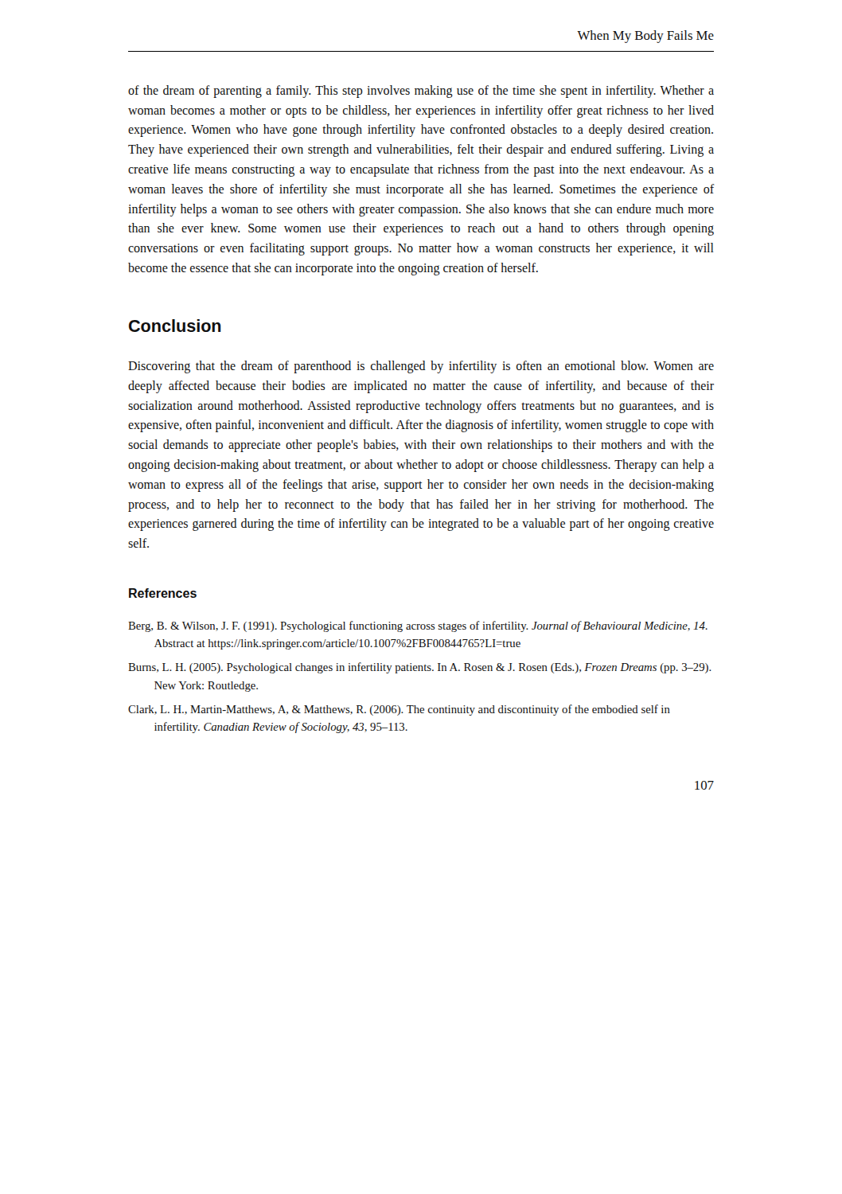When My Body Fails Me
of the dream of parenting a family. This step involves making use of the time she spent in infertility. Whether a woman becomes a mother or opts to be childless, her experiences in infertility offer great richness to her lived experience. Women who have gone through infertility have confronted obstacles to a deeply desired creation. They have experienced their own strength and vulnerabilities, felt their despair and endured suffering. Living a creative life means constructing a way to encapsulate that richness from the past into the next endeavour. As a woman leaves the shore of infertility she must incorporate all she has learned. Sometimes the experience of infertility helps a woman to see others with greater compassion. She also knows that she can endure much more than she ever knew. Some women use their experiences to reach out a hand to others through opening conversations or even facilitating support groups. No matter how a woman constructs her experience, it will become the essence that she can incorporate into the ongoing creation of herself.
Conclusion
Discovering that the dream of parenthood is challenged by infertility is often an emotional blow. Women are deeply affected because their bodies are implicated no matter the cause of infertility, and because of their socialization around motherhood. Assisted reproductive technology offers treatments but no guarantees, and is expensive, often painful, inconvenient and difficult. After the diagnosis of infertility, women struggle to cope with social demands to appreciate other people's babies, with their own relationships to their mothers and with the ongoing decision-making about treatment, or about whether to adopt or choose childlessness. Therapy can help a woman to express all of the feelings that arise, support her to consider her own needs in the decision-making process, and to help her to reconnect to the body that has failed her in her striving for motherhood. The experiences garnered during the time of infertility can be integrated to be a valuable part of her ongoing creative self.
References
Berg, B. & Wilson, J. F. (1991). Psychological functioning across stages of infertility. Journal of Behavioural Medicine, 14. Abstract at https://link.springer.com/article/10.1007%2FBF00844765?LI=true
Burns, L. H. (2005). Psychological changes in infertility patients. In A. Rosen & J. Rosen (Eds.), Frozen Dreams (pp. 3–29). New York: Routledge.
Clark, L. H., Martin-Matthews, A, & Matthews, R. (2006). The continuity and discontinuity of the embodied self in infertility. Canadian Review of Sociology, 43, 95–113.
107